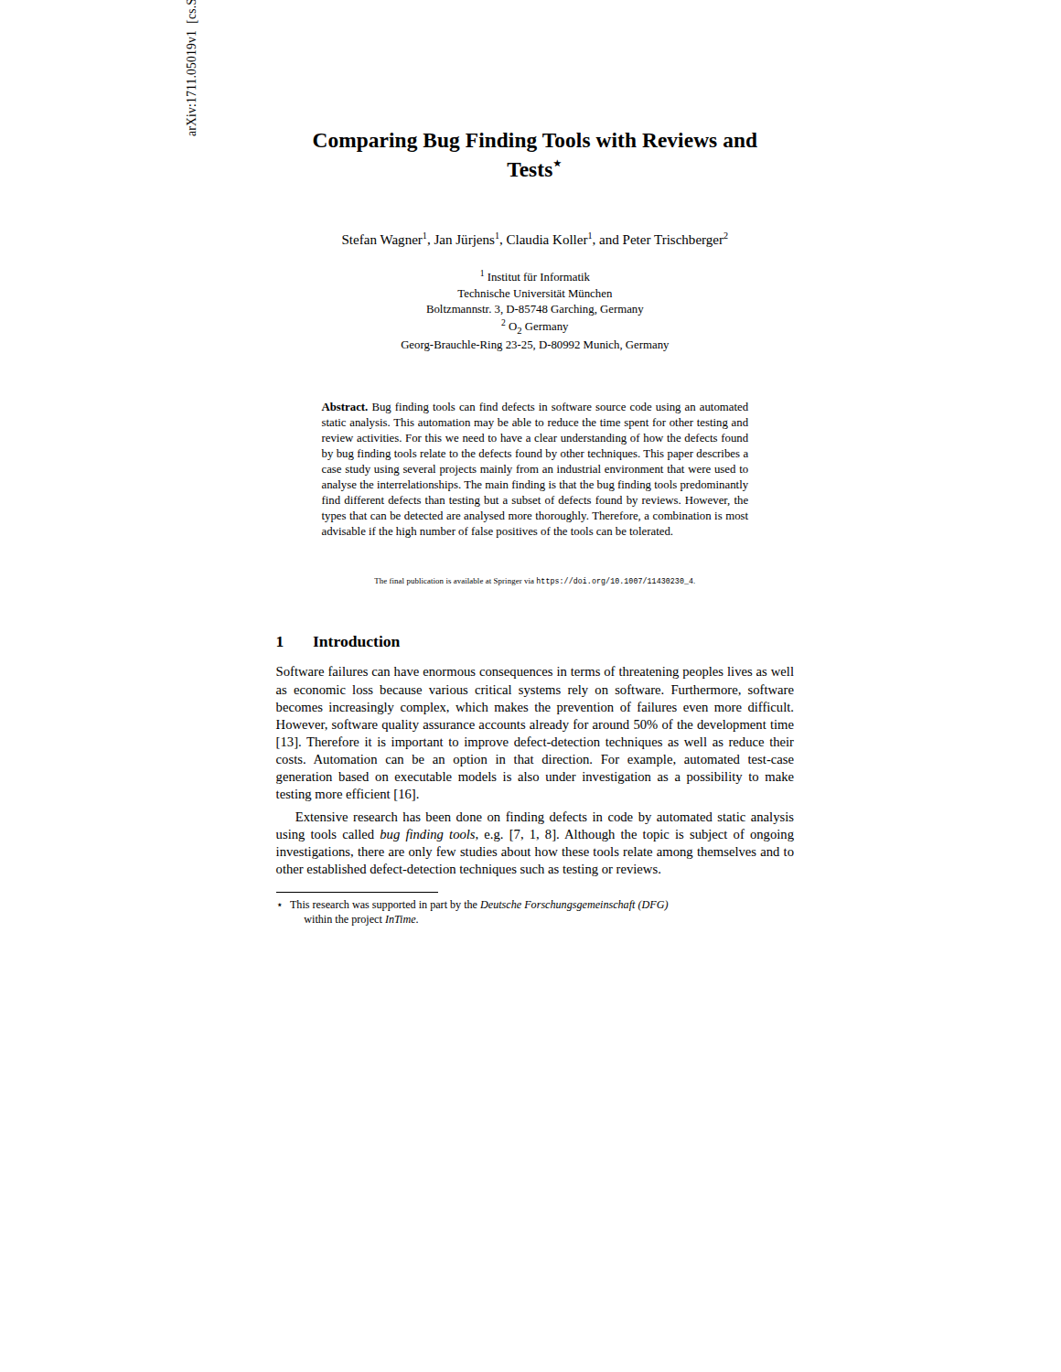arXiv:1711.05019v1 [cs.SE] 14 Nov 2017
Comparing Bug Finding Tools with Reviews and
Tests⋆
Stefan Wagner1, Jan Jürjens1, Claudia Koller1, and Peter Trischberger2
1 Institut für Informatik
Technische Universität München
Boltzmannstr. 3, D-85748 Garching, Germany
2 O2 Germany
Georg-Brauchle-Ring 23-25, D-80992 Munich, Germany
Abstract. Bug finding tools can find defects in software source code using an automated static analysis. This automation may be able to reduce the time spent for other testing and review activities. For this we need to have a clear understanding of how the defects found by bug finding tools relate to the defects found by other techniques. This paper describes a case study using several projects mainly from an industrial environment that were used to analyse the interrelationships. The main finding is that the bug finding tools predominantly find different defects than testing but a subset of defects found by reviews. However, the types that can be detected are analysed more thoroughly. Therefore, a combination is most advisable if the high number of false positives of the tools can be tolerated.
The final publication is available at Springer via https://doi.org/10.1007/11430230_4.
1 Introduction
Software failures can have enormous consequences in terms of threatening peoples lives as well as economic loss because various critical systems rely on software. Furthermore, software becomes increasingly complex, which makes the prevention of failures even more difficult. However, software quality assurance accounts already for around 50% of the development time [13]. Therefore it is important to improve defect-detection techniques as well as reduce their costs. Automation can be an option in that direction. For example, automated test-case generation based on executable models is also under investigation as a possibility to make testing more efficient [16].
Extensive research has been done on finding defects in code by automated static analysis using tools called bug finding tools, e.g. [7, 1, 8]. Although the topic is subject of ongoing investigations, there are only few studies about how these tools relate among themselves and to other established defect-detection techniques such as testing or reviews.
⋆This research was supported in part by the Deutsche Forschungsgemeinschaft (DFG) within the project InTime.